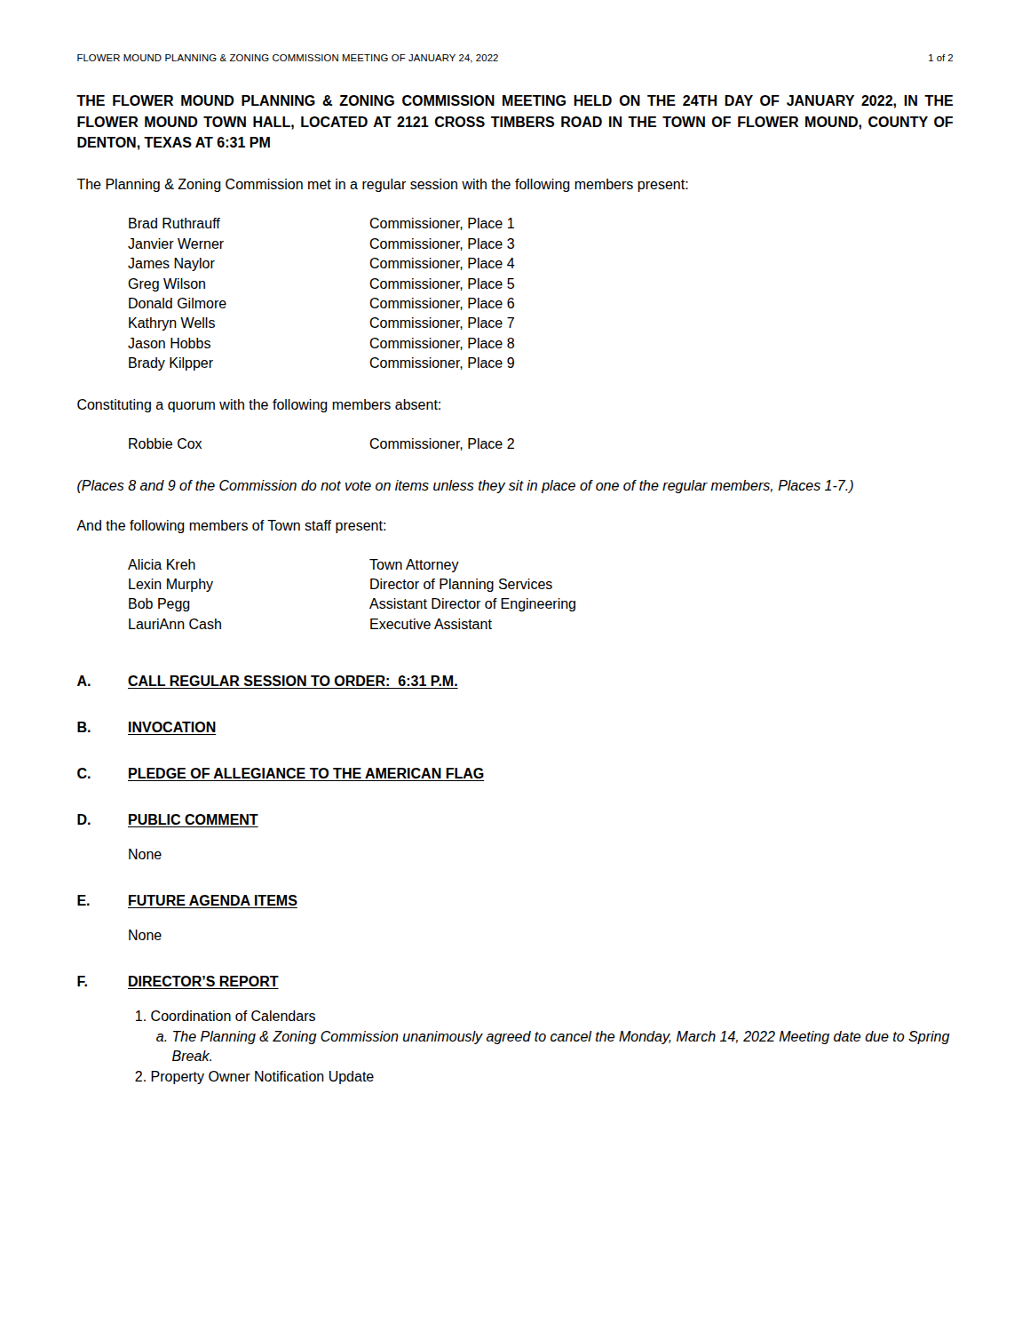FLOWER MOUND PLANNING & ZONING COMMISSION MEETING OF JANUARY 24, 2022 1 of 2
THE FLOWER MOUND PLANNING & ZONING COMMISSION MEETING HELD ON THE 24TH DAY OF JANUARY 2022, IN THE FLOWER MOUND TOWN HALL, LOCATED AT 2121 CROSS TIMBERS ROAD IN THE TOWN OF FLOWER MOUND, COUNTY OF DENTON, TEXAS AT 6:31 PM
The Planning & Zoning Commission met in a regular session with the following members present:
| Brad Ruthrauff | Commissioner, Place 1 |
| Janvier Werner | Commissioner, Place 3 |
| James Naylor | Commissioner, Place 4 |
| Greg Wilson | Commissioner, Place 5 |
| Donald Gilmore | Commissioner, Place 6 |
| Kathryn Wells | Commissioner, Place 7 |
| Jason Hobbs | Commissioner, Place 8 |
| Brady Kilpper | Commissioner, Place 9 |
Constituting a quorum with the following members absent:
| Robbie Cox | Commissioner, Place 2 |
(Places 8 and 9 of the Commission do not vote on items unless they sit in place of one of the regular members, Places 1-7.)
And the following members of Town staff present:
| Alicia Kreh | Town Attorney |
| Lexin Murphy | Director of Planning Services |
| Bob Pegg | Assistant Director of Engineering |
| LauriAnn Cash | Executive Assistant |
A.
CALL REGULAR SESSION TO ORDER: 6:31 P.M.
B.
INVOCATION
C.
PLEDGE OF ALLEGIANCE TO THE AMERICAN FLAG
D.
PUBLIC COMMENT
None
E.
FUTURE AGENDA ITEMS
None
F.
DIRECTOR’S REPORT
Coordination of Calendars
The Planning & Zoning Commission unanimously agreed to cancel the Monday, March 14, 2022 Meeting date due to Spring Break.
Property Owner Notification Update